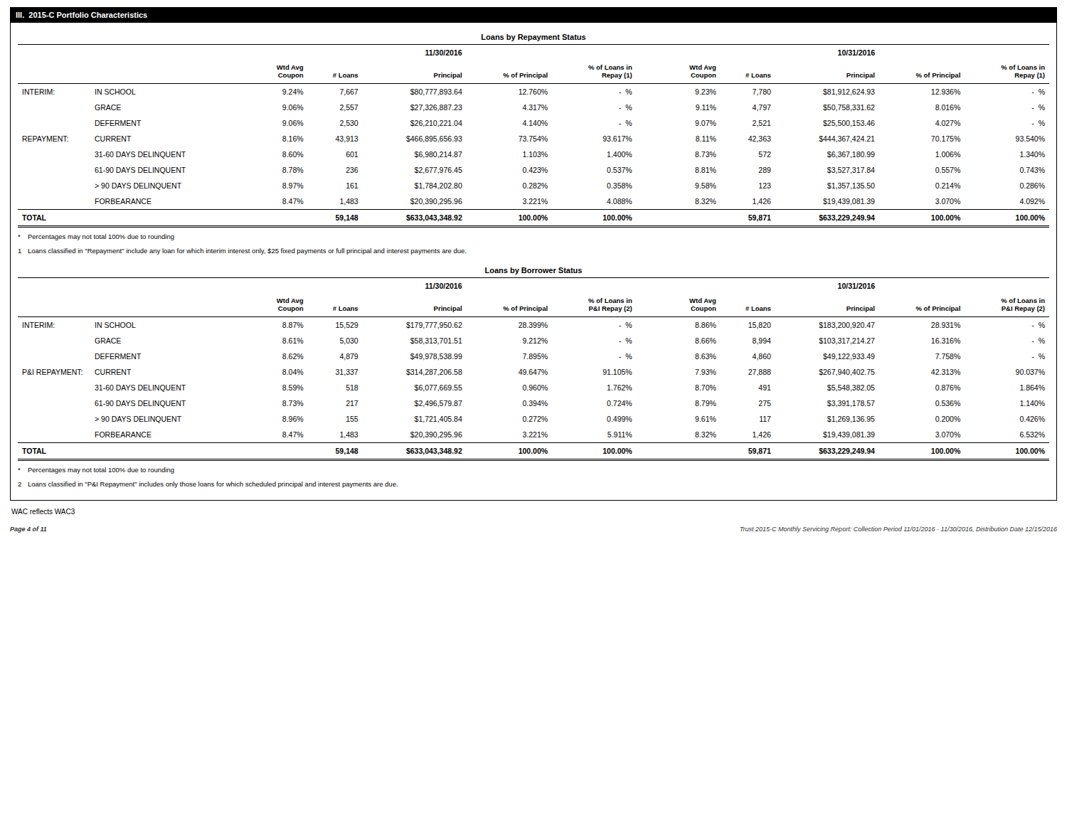III. 2015-C Portfolio Characteristics
Loans by Repayment Status
| | 11/30/2016 | | 10/31/2016 |
| | Wtd Avg Coupon | # Loans | Principal | % of Principal | % of Loans in Repay (1) | | Wtd Avg Coupon | # Loans | Principal | % of Principal | % of Loans in Repay (1) |
| INTERIM: | IN SCHOOL | 9.24% | 7,667 | $80,777,893.64 | 12.760% | - % | | 9.23% | 7,780 | $81,912,624.93 | 12.936% | - % |
| | GRACE | 9.06% | 2,557 | $27,326,887.23 | 4.317% | - % | | 9.11% | 4,797 | $50,758,331.62 | 8.016% | - % |
| | DEFERMENT | 9.06% | 2,530 | $26,210,221.04 | 4.140% | - % | | 9.07% | 2,521 | $25,500,153.46 | 4.027% | - % |
| REPAYMENT: | CURRENT | 8.16% | 43,913 | $466,895,656.93 | 73.754% | 93.617% | | 8.11% | 42,363 | $444,367,424.21 | 70.175% | 93.540% |
| | 31-60 DAYS DELINQUENT | 8.60% | 601 | $6,980,214.87 | 1.103% | 1.400% | | 8.73% | 572 | $6,367,180.99 | 1.006% | 1.340% |
| | 61-90 DAYS DELINQUENT | 8.78% | 236 | $2,677,976.45 | 0.423% | 0.537% | | 8.81% | 289 | $3,527,317.84 | 0.557% | 0.743% |
| | > 90 DAYS DELINQUENT | 8.97% | 161 | $1,784,202.80 | 0.282% | 0.358% | | 9.58% | 123 | $1,357,135.50 | 0.214% | 0.286% |
| | FORBEARANCE | 8.47% | 1,483 | $20,390,295.96 | 3.221% | 4.088% | | 8.32% | 1,426 | $19,439,081.39 | 3.070% | 4.092% |
| TOTAL | | | 59,148 | $633,043,348.92 | 100.00% | 100.00% | | | 59,871 | $633,229,249.94 | 100.00% | 100.00% |
*Percentages may not total 100% due to rounding
1 Loans classified in "Repayment" include any loan for which interim interest only, $25 fixed payments or full principal and interest payments are due.
Loans by Borrower Status
| | 11/30/2016 | | 10/31/2016 |
| | Wtd Avg Coupon | # Loans | Principal | % of Principal | % of Loans in P&I Repay (2) | | Wtd Avg Coupon | # Loans | Principal | % of Principal | % of Loans in P&I Repay (2) |
| INTERIM: | IN SCHOOL | 8.87% | 15,529 | $179,777,950.62 | 28.399% | - % | | 8.86% | 15,820 | $183,200,920.47 | 28.931% | - % |
| | GRACE | 8.61% | 5,030 | $58,313,701.51 | 9.212% | - % | | 8.66% | 8,994 | $103,317,214.27 | 16.316% | - % |
| | DEFERMENT | 8.62% | 4,879 | $49,978,538.99 | 7.895% | - % | | 8.63% | 4,860 | $49,122,933.49 | 7.758% | - % |
| P&I REPAYMENT: | CURRENT | 8.04% | 31,337 | $314,287,206.58 | 49.647% | 91.105% | | 7.93% | 27,888 | $267,940,402.75 | 42.313% | 90.037% |
| | 31-60 DAYS DELINQUENT | 8.59% | 518 | $6,077,669.55 | 0.960% | 1.762% | | 8.70% | 491 | $5,548,382.05 | 0.876% | 1.864% |
| | 61-90 DAYS DELINQUENT | 8.73% | 217 | $2,496,579.87 | 0.394% | 0.724% | | 8.79% | 275 | $3,391,178.57 | 0.536% | 1.140% |
| | > 90 DAYS DELINQUENT | 8.96% | 155 | $1,721,405.84 | 0.272% | 0.499% | | 9.61% | 117 | $1,269,136.95 | 0.200% | 0.426% |
| | FORBEARANCE | 8.47% | 1,483 | $20,390,295.96 | 3.221% | 5.911% | | 8.32% | 1,426 | $19,439,081.39 | 3.070% | 6.532% |
| TOTAL | | | 59,148 | $633,043,348.92 | 100.00% | 100.00% | | | 59,871 | $633,229,249.94 | 100.00% | 100.00% |
*Percentages may not total 100% due to rounding
2 Loans classified in "P&I Repayment" includes only those loans for which scheduled principal and interest payments are due.
WAC reflects WAC3
Page 4 of 11
Trust 2015-C Monthly Servicing Report: Collection Period 11/01/2016 - 11/30/2016, Distribution Date 12/15/2016